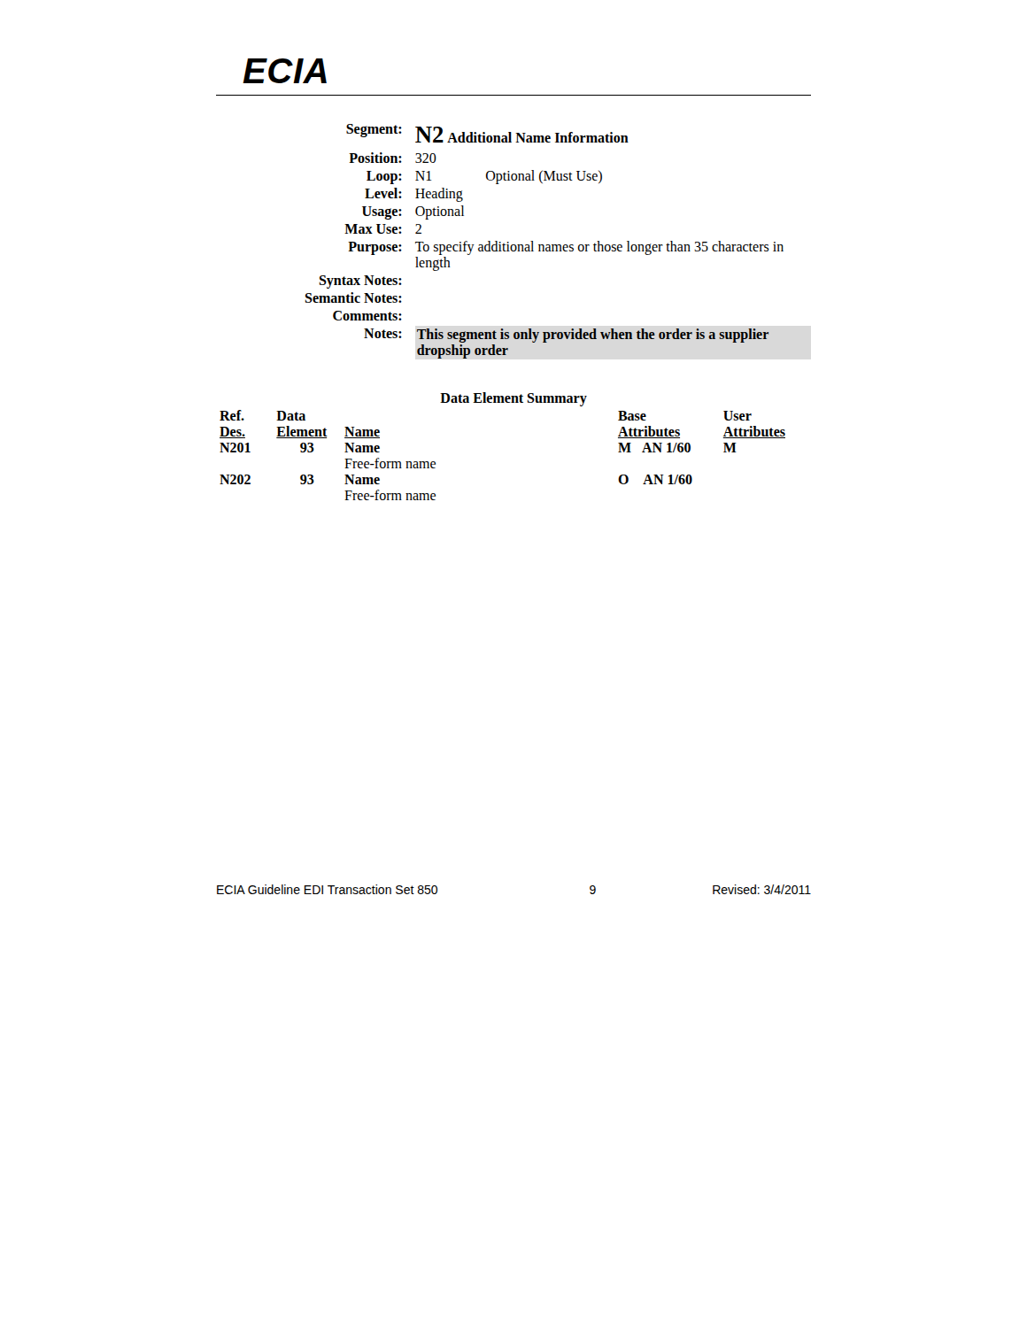ECIA
| Segment: | N2 Additional Name Information |
| Position: | 320 |
| Loop: | N1 Optional (Must Use) |
| Level: | Heading |
| Usage: | Optional |
| Max Use: | 2 |
| Purpose: | To specify additional names or those longer than 35 characters in length |
| Syntax Notes: | |
| Semantic Notes: | |
| Comments: | |
| Notes: | This segment is only provided when the order is a supplier dropship order |
Data Element Summary
| Ref. | Data | | Base | User |
| --- | --- | --- | --- | --- |
| Des. | Element | Name | Attributes | Attributes |
| N201 | 93 | Name | M AN 1/60 | M |
| | | Free-form name | | |
| N202 | 93 | Name | O AN 1/60 | |
| | | Free-form name | | |
ECIA Guideline EDI Transaction Set 850
9
Revised: 3/4/2011